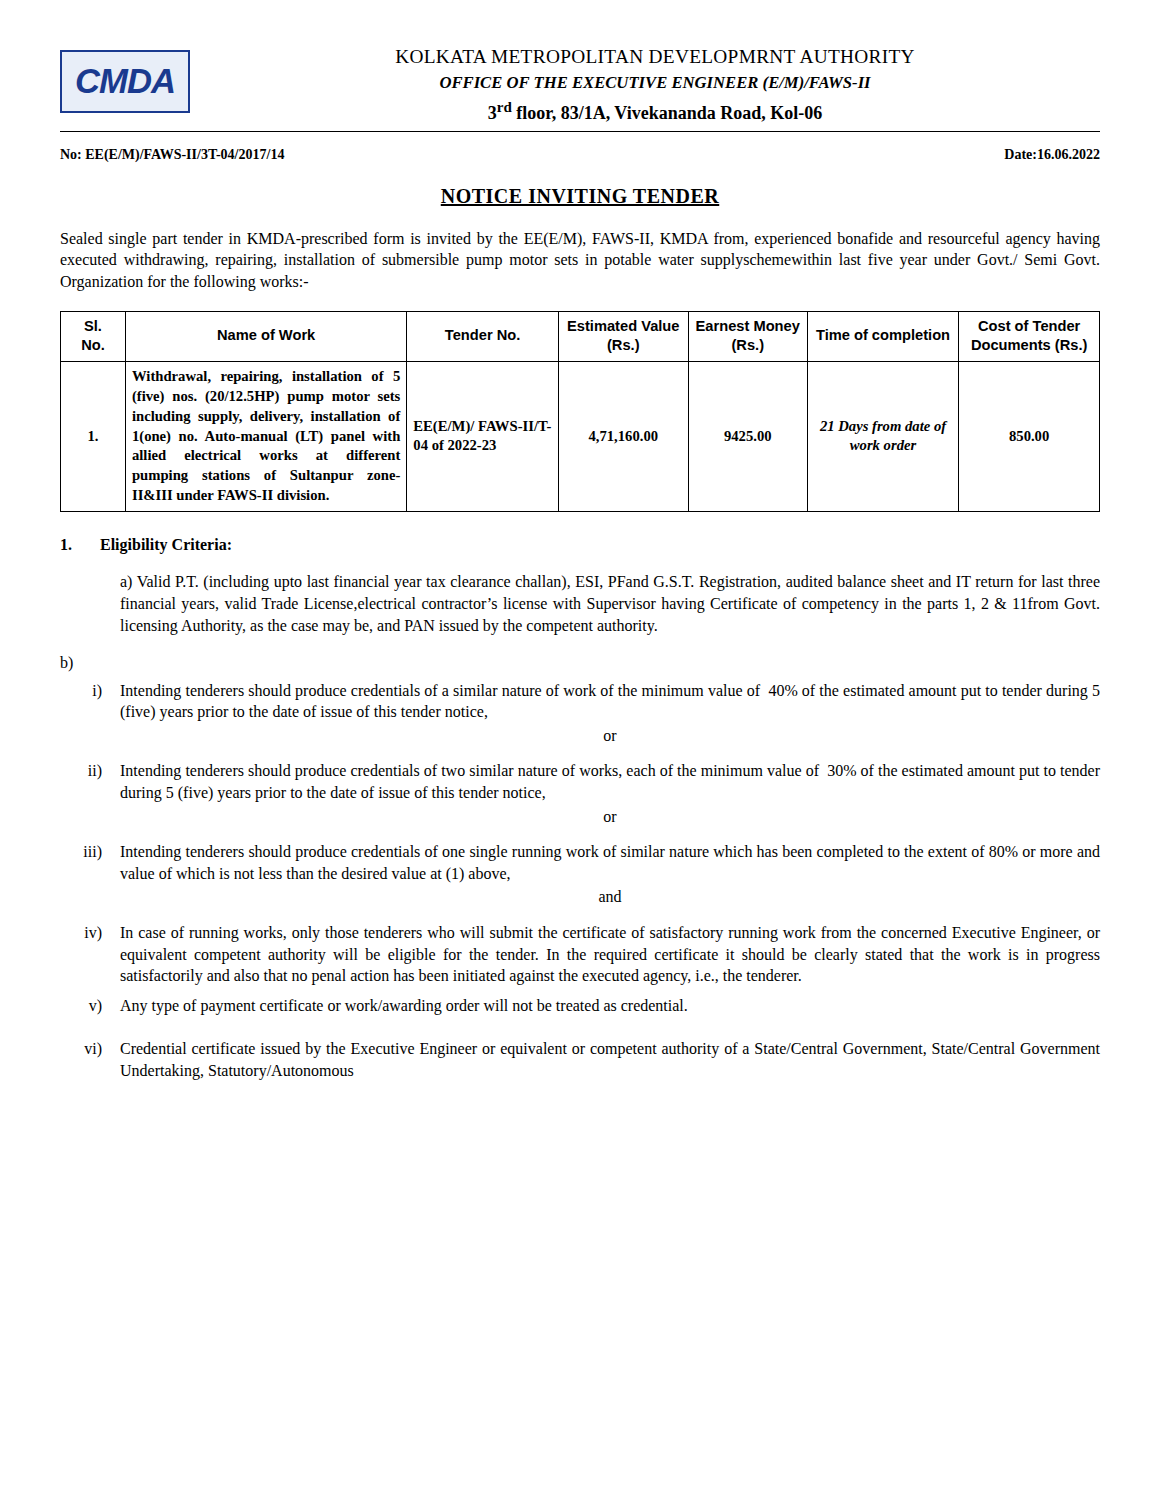CMDA
KOLKATA METROPOLITAN DEVELOPMRNT AUTHORITY
OFFICE OF THE EXECUTIVE ENGINEER (E/M)/FAWS-II
3rd floor, 83/1A, Vivekananda Road, Kol-06
No: EE(E/M)/FAWS-II/3T-04/2017/14 Date:16.06.2022
NOTICE INVITING TENDER
Sealed single part tender in KMDA-prescribed form is invited by the EE(E/M), FAWS-II, KMDA from, experienced bonafide and resourceful agency having executed withdrawing, repairing, installation of submersible pump motor sets in potable water supplyschemewithin last five year under Govt./ Semi Govt. Organization for the following works:-
| Sl. No. | Name of Work | Tender No. | Estimated Value (Rs.) | Earnest Money (Rs.) | Time of completion | Cost of Tender Documents (Rs.) |
| --- | --- | --- | --- | --- | --- | --- |
| 1. | Withdrawal, repairing, installation of 5 (five) nos. (20/12.5HP) pump motor sets including supply, delivery, installation of 1(one) no. Auto-manual (LT) panel with allied electrical works at different pumping stations of Sultanpur zone-II&III under FAWS-II division. | EE(E/M)/ FAWS-II/T-04 of 2022-23 | 4,71,160.00 | 9425.00 | 21 Days from date of work order | 850.00 |
1. Eligibility Criteria:
a) Valid P.T. (including upto last financial year tax clearance challan), ESI, PFand G.S.T. Registration, audited balance sheet and IT return for last three financial years, valid Trade License,electrical contractor’s license with Supervisor having Certificate of competency in the parts 1, 2 & 11from Govt. licensing Authority, as the case may be, and PAN issued by the competent authority.
b)
i) Intending tenderers should produce credentials of a similar nature of work of the minimum value of 40% of the estimated amount put to tender during 5 (five) years prior to the date of issue of this tender notice,
or
ii) Intending tenderers should produce credentials of two similar nature of works, each of the minimum value of 30% of the estimated amount put to tender during 5 (five) years prior to the date of issue of this tender notice,
or
iii) Intending tenderers should produce credentials of one single running work of similar nature which has been completed to the extent of 80% or more and value of which is not less than the desired value at (1) above,
and
iv) In case of running works, only those tenderers who will submit the certificate of satisfactory running work from the concerned Executive Engineer, or equivalent competent authority will be eligible for the tender. In the required certificate it should be clearly stated that the work is in progress satisfactorily and also that no penal action has been initiated against the executed agency, i.e., the tenderer.
v) Any type of payment certificate or work/awarding order will not be treated as credential.
vi) Credential certificate issued by the Executive Engineer or equivalent or competent authority of a State/Central Government, State/Central Government Undertaking, Statutory/Autonomous